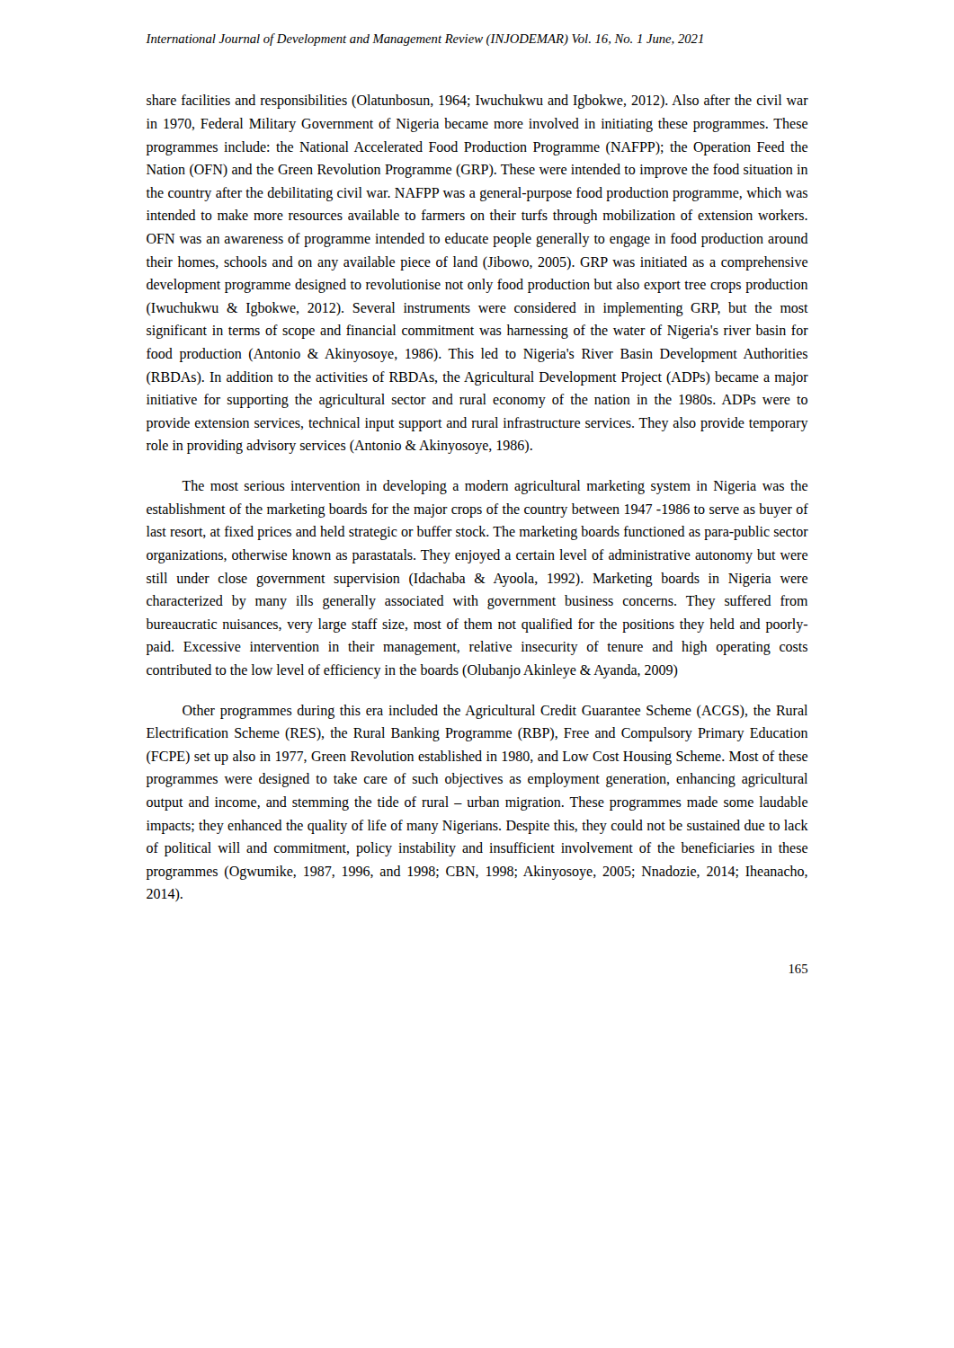International Journal of Development and Management Review (INJODEMAR) Vol. 16, No. 1 June, 2021
share facilities and responsibilities (Olatunbosun, 1964; Iwuchukwu and Igbokwe, 2012). Also after the civil war in 1970, Federal Military Government of Nigeria became more involved in initiating these programmes. These programmes include: the National Accelerated Food Production Programme (NAFPP); the Operation Feed the Nation (OFN) and the Green Revolution Programme (GRP). These were intended to improve the food situation in the country after the debilitating civil war. NAFPP was a general-purpose food production programme, which was intended to make more resources available to farmers on their turfs through mobilization of extension workers. OFN was an awareness of programme intended to educate people generally to engage in food production around their homes, schools and on any available piece of land (Jibowo, 2005). GRP was initiated as a comprehensive development programme designed to revolutionise not only food production but also export tree crops production (Iwuchukwu & Igbokwe, 2012). Several instruments were considered in implementing GRP, but the most significant in terms of scope and financial commitment was harnessing of the water of Nigeria's river basin for food production (Antonio & Akinyosoye, 1986). This led to Nigeria's River Basin Development Authorities (RBDAs). In addition to the activities of RBDAs, the Agricultural Development Project (ADPs) became a major initiative for supporting the agricultural sector and rural economy of the nation in the 1980s. ADPs were to provide extension services, technical input support and rural infrastructure services. They also provide temporary role in providing advisory services (Antonio & Akinyosoye, 1986).
The most serious intervention in developing a modern agricultural marketing system in Nigeria was the establishment of the marketing boards for the major crops of the country between 1947 -1986 to serve as buyer of last resort, at fixed prices and held strategic or buffer stock. The marketing boards functioned as para-public sector organizations, otherwise known as parastatals. They enjoyed a certain level of administrative autonomy but were still under close government supervision (Idachaba & Ayoola, 1992). Marketing boards in Nigeria were characterized by many ills generally associated with government business concerns. They suffered from bureaucratic nuisances, very large staff size, most of them not qualified for the positions they held and poorly-paid. Excessive intervention in their management, relative insecurity of tenure and high operating costs contributed to the low level of efficiency in the boards (Olubanjo Akinleye & Ayanda, 2009)
Other programmes during this era included the Agricultural Credit Guarantee Scheme (ACGS), the Rural Electrification Scheme (RES), the Rural Banking Programme (RBP), Free and Compulsory Primary Education (FCPE) set up also in 1977, Green Revolution established in 1980, and Low Cost Housing Scheme. Most of these programmes were designed to take care of such objectives as employment generation, enhancing agricultural output and income, and stemming the tide of rural – urban migration. These programmes made some laudable impacts; they enhanced the quality of life of many Nigerians. Despite this, they could not be sustained due to lack of political will and commitment, policy instability and insufficient involvement of the beneficiaries in these programmes (Ogwumike, 1987, 1996, and 1998; CBN, 1998; Akinyosoye, 2005; Nnadozie, 2014; Iheanacho, 2014).
165